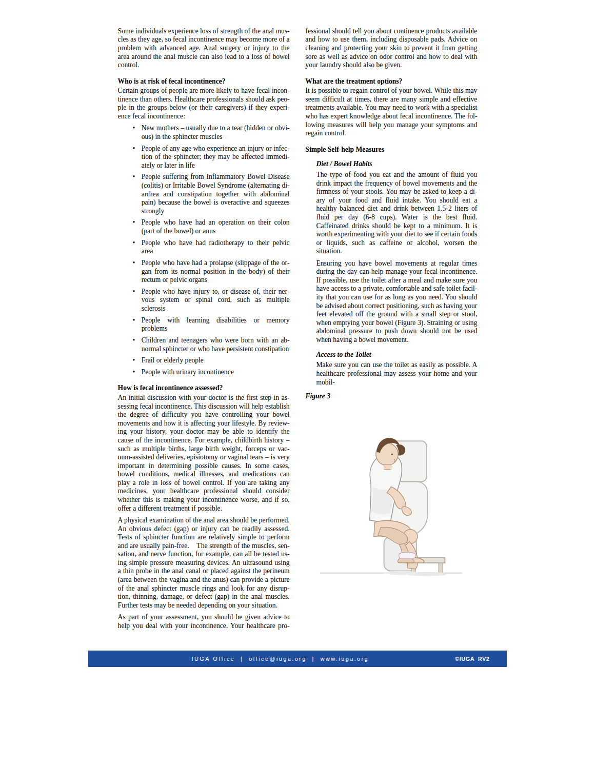Some individuals experience loss of strength of the anal muscles as they age, so fecal incontinence may become more of a problem with advanced age. Anal surgery or injury to the area around the anal muscle can also lead to a loss of bowel control.
Who is at risk of fecal incontinence?
Certain groups of people are more likely to have fecal incontinence than others. Healthcare professionals should ask people in the groups below (or their caregivers) if they experience fecal incontinence:
New mothers – usually due to a tear (hidden or obvious) in the sphincter muscles
People of any age who experience an injury or infection of the sphincter; they may be affected immediately or later in life
People suffering from Inflammatory Bowel Disease (colitis) or Irritable Bowel Syndrome (alternating diarrhea and constipation together with abdominal pain) because the bowel is overactive and squeezes strongly
People who have had an operation on their colon (part of the bowel) or anus
People who have had radiotherapy to their pelvic area
People who have had a prolapse (slippage of the organ from its normal position in the body) of their rectum or pelvic organs
People who have injury to, or disease of, their nervous system or spinal cord, such as multiple sclerosis
People with learning disabilities or memory problems
Children and teenagers who were born with an abnormal sphincter or who have persistent constipation
Frail or elderly people
People with urinary incontinence
How is fecal incontinence assessed?
An initial discussion with your doctor is the first step in assessing fecal incontinence. This discussion will help establish the degree of difficulty you have controlling your bowel movements and how it is affecting your lifestyle. By reviewing your history, your doctor may be able to identify the cause of the incontinence. For example, childbirth history – such as multiple births, large birth weight, forceps or vacuum-assisted deliveries, episiotomy or vaginal tears – is very important in determining possible causes. In some cases, bowel conditions, medical illnesses, and medications can play a role in loss of bowel control. If you are taking any medicines, your healthcare professional should consider whether this is making your incontinence worse, and if so, offer a different treatment if possible.
A physical examination of the anal area should be performed. An obvious defect (gap) or injury can be readily assessed. Tests of sphincter function are relatively simple to perform and are usually pain-free. The strength of the muscles, sensation, and nerve function, for example, can all be tested using simple pressure measuring devices. An ultrasound using a thin probe in the anal canal or placed against the perineum (area between the vagina and the anus) can provide a picture of the anal sphincter muscle rings and look for any disruption, thinning, damage, or defect (gap) in the anal muscles. Further tests may be needed depending on your situation.
As part of your assessment, you should be given advice to help you deal with your incontinence. Your healthcare professional should tell you about continence products available and how to use them, including disposable pads. Advice on cleaning and protecting your skin to prevent it from getting sore as well as advice on odor control and how to deal with your laundry should also be given.
What are the treatment options?
It is possible to regain control of your bowel. While this may seem difficult at times, there are many simple and effective treatments available. You may need to work with a specialist who has expert knowledge about fecal incontinence. The following measures will help you manage your symptoms and regain control.
Simple Self-help Measures
Diet / Bowel Habits
The type of food you eat and the amount of fluid you drink impact the frequency of bowel movements and the firmness of your stools. You may be asked to keep a diary of your food and fluid intake. You should eat a healthy balanced diet and drink between 1.5-2 liters of fluid per day (6-8 cups). Water is the best fluid. Caffeinated drinks should be kept to a minimum. It is worth experimenting with your diet to see if certain foods or liquids, such as caffeine or alcohol, worsen the situation.
Ensuring you have bowel movements at regular times during the day can help manage your fecal incontinence. If possible, use the toilet after a meal and make sure you have access to a private, comfortable and safe toilet facility that you can use for as long as you need. You should be advised about correct positioning, such as having your feet elevated off the ground with a small step or stool, when emptying your bowel (Figure 3). Straining or using abdominal pressure to push down should not be used when having a bowel movement.
Access to the Toilet
Make sure you can use the toilet as easily as possible. A healthcare professional may assess your home and your mobil-
Figure 3
IUGA Office | office@iuga.org | www.iuga.org
©IUGARV2